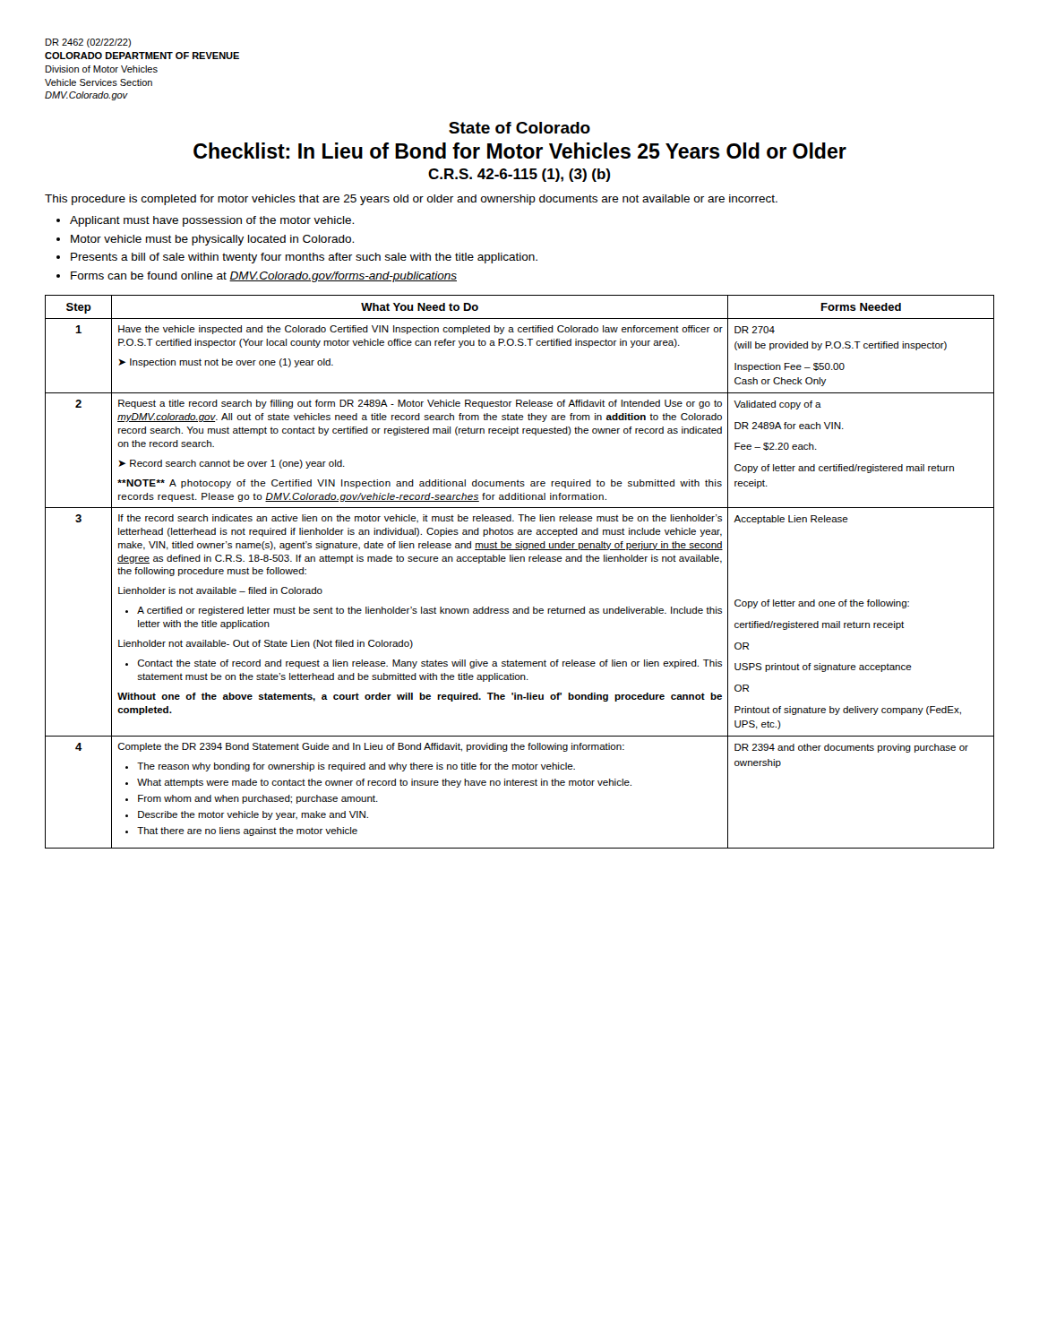DR 2462 (02/22/22)
COLORADO DEPARTMENT OF REVENUE
Division of Motor Vehicles
Vehicle Services Section
DMV.Colorado.gov
State of Colorado
Checklist: In Lieu of Bond for Motor Vehicles 25 Years Old or Older
C.R.S. 42-6-115 (1), (3) (b)
This procedure is completed for motor vehicles that are 25 years old or older and ownership documents are not available or are incorrect.
Applicant must have possession of the motor vehicle.
Motor vehicle must be physically located in Colorado.
Presents a bill of sale within twenty four months after such sale with the title application.
Forms can be found online at DMV.Colorado.gov/forms-and-publications
| Step | What You Need to Do | Forms Needed |
| --- | --- | --- |
| 1 | Have the vehicle inspected and the Colorado Certified VIN Inspection completed by a certified Colorado law enforcement officer or P.O.S.T certified inspector (Your local county motor vehicle office can refer you to a P.O.S.T certified inspector in your area). ➤ Inspection must not be over one (1) year old. | DR 2704 (will be provided by P.O.S.T certified inspector) Inspection Fee – $50.00 Cash or Check Only |
| 2 | Request a title record search by filling out form DR 2489A - Motor Vehicle Requestor Release of Affidavit of Intended Use or go to myDMV.colorado.gov . All out of state vehicles need a title record search from the state they are from in addition to the Colorado record search. You must attempt to contact by certified or registered mail (return receipt requested) the owner of record as indicated on the record search. ➤ Record search cannot be over 1 (one) year old. **NOTE** A photocopy of the Certified VIN Inspection and additional documents are required to be submitted with this records request. Please go to DMV.Colorado.gov/vehicle-record-searches for additional information. | Validated copy of a DR 2489A for each VIN. Fee – $2.20 each. Copy of letter and certified/registered mail return receipt. |
| 3 | If the record search indicates an active lien on the motor vehicle, it must be released. The lien release must be on the lienholder’s letterhead (letterhead is not required if lienholder is an individual). Copies and photos are accepted and must include vehicle year, make, VIN, titled owner’s name(s), agent’s signature, date of lien release and must be signed under penalty of perjury in the second degree as defined in C.R.S. 18-8-503. If an attempt is made to secure an acceptable lien release and the lienholder is not available, the following procedure must be followed: Lienholder is not available – filed in Colorado A certified or registered letter must be sent to the lienholder’s last known address and be returned as undeliverable. Include this letter with the title application Lienholder not available- Out of State Lien (Not filed in Colorado) Contact the state of record and request a lien release. Many states will give a statement of release of lien or lien expired. This statement must be on the state’s letterhead and be submitted with the title application. Without one of the above statements, a court order will be required. The 'in-lieu of' bonding procedure cannot be completed. | Acceptable Lien Release Copy of letter and one of the following: certified/registered mail return receipt OR USPS printout of signature acceptance OR Printout of signature by delivery company (FedEx, UPS, etc.) |
| 4 | Complete the DR 2394 Bond Statement Guide and In Lieu of Bond Affidavit, providing the following information: The reason why bonding for ownership is required and why there is no title for the motor vehicle. What attempts were made to contact the owner of record to insure they have no interest in the motor vehicle. From whom and when purchased; purchase amount. Describe the motor vehicle by year, make and VIN. That there are no liens against the motor vehicle | DR 2394 and other documents proving purchase or ownership |